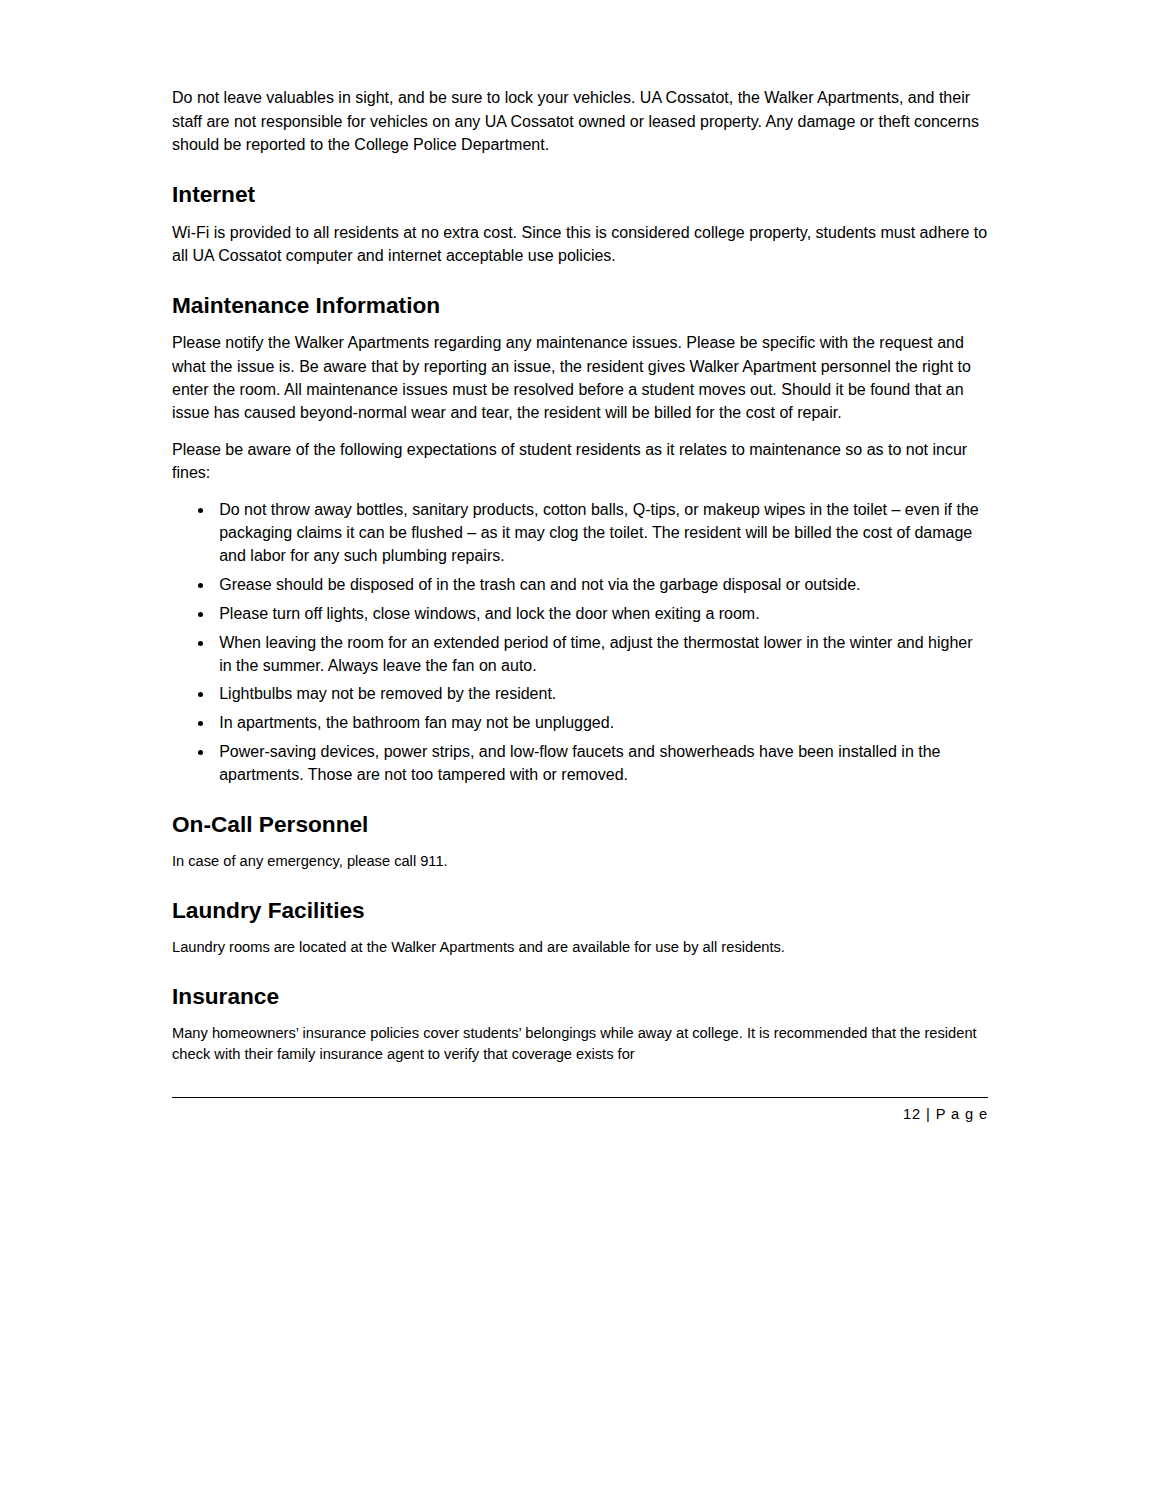Do not leave valuables in sight, and be sure to lock your vehicles. UA Cossatot, the Walker Apartments, and their staff are not responsible for vehicles on any UA Cossatot owned or leased property. Any damage or theft concerns should be reported to the College Police Department.
Internet
Wi-Fi is provided to all residents at no extra cost. Since this is considered college property, students must adhere to all UA Cossatot computer and internet acceptable use policies.
Maintenance Information
Please notify the Walker Apartments regarding any maintenance issues. Please be specific with the request and what the issue is. Be aware that by reporting an issue, the resident gives Walker Apartment personnel the right to enter the room. All maintenance issues must be resolved before a student moves out. Should it be found that an issue has caused beyond-normal wear and tear, the resident will be billed for the cost of repair.
Please be aware of the following expectations of student residents as it relates to maintenance so as to not incur fines:
Do not throw away bottles, sanitary products, cotton balls, Q-tips, or makeup wipes in the toilet – even if the packaging claims it can be flushed – as it may clog the toilet. The resident will be billed the cost of damage and labor for any such plumbing repairs.
Grease should be disposed of in the trash can and not via the garbage disposal or outside.
Please turn off lights, close windows, and lock the door when exiting a room.
When leaving the room for an extended period of time, adjust the thermostat lower in the winter and higher in the summer. Always leave the fan on auto.
Lightbulbs may not be removed by the resident.
In apartments, the bathroom fan may not be unplugged.
Power-saving devices, power strips, and low-flow faucets and showerheads have been installed in the apartments. Those are not too tampered with or removed.
On-Call Personnel
In case of any emergency, please call 911.
Laundry Facilities
Laundry rooms are located at the Walker Apartments and are available for use by all residents.
Insurance
Many homeowners’ insurance policies cover students’ belongings while away at college. It is recommended that the resident check with their family insurance agent to verify that coverage exists for
12 | P a g e